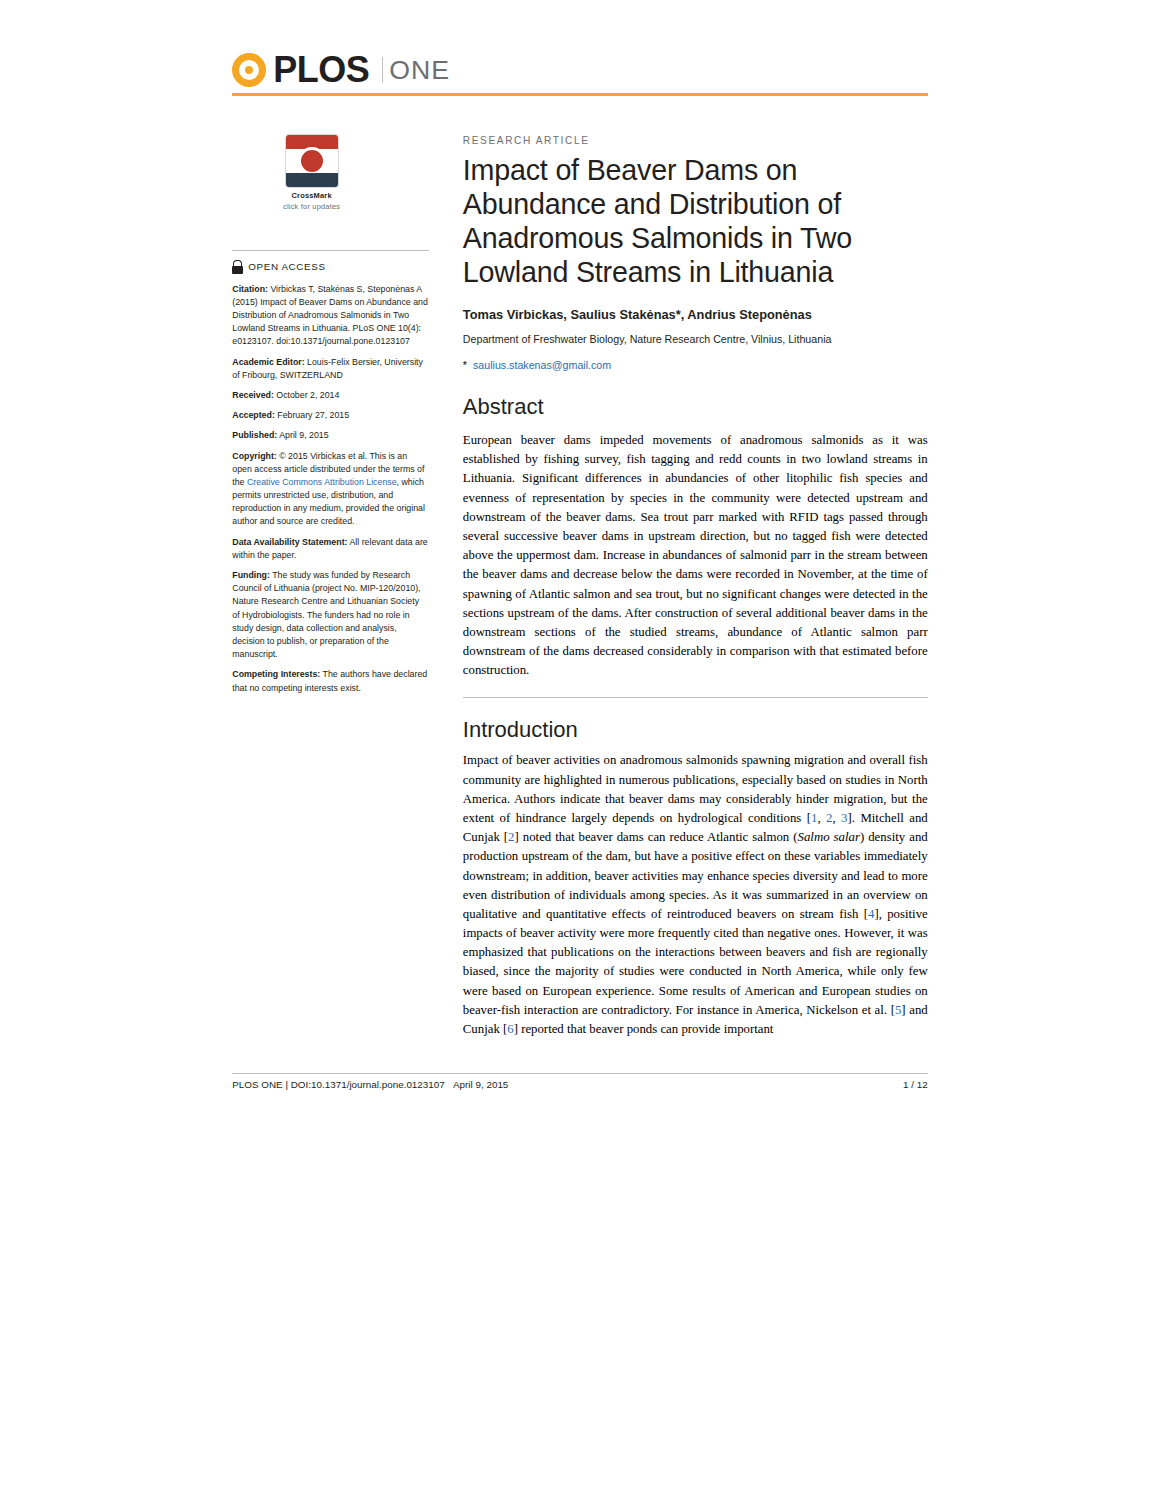PLOS
ONE
CrossMark
click for updates
OPEN ACCESS
Citation: Virbickas T, Stakėnas S, Steponėnas A (2015) Impact of Beaver Dams on Abundance and Distribution of Anadromous Salmonids in Two Lowland Streams in Lithuania. PLoS ONE 10(4): e0123107. doi:10.1371/journal.pone.0123107
Academic Editor: Louis-Felix Bersier, University of Fribourg, SWITZERLAND
Received: October 2, 2014
Accepted: February 27, 2015
Published: April 9, 2015
Copyright: © 2015 Virbickas et al. This is an open access article distributed under the terms of the Creative Commons Attribution License, which permits unrestricted use, distribution, and reproduction in any medium, provided the original author and source are credited.
Data Availability Statement: All relevant data are within the paper.
Funding: The study was funded by Research Council of Lithuania (project No. MIP-120/2010), Nature Research Centre and Lithuanian Society of Hydrobiologists. The funders had no role in study design, data collection and analysis, decision to publish, or preparation of the manuscript.
Competing Interests: The authors have declared that no competing interests exist.
Research Article
Impact of Beaver Dams on Abundance and Distribution of Anadromous Salmonids in Two Lowland Streams in Lithuania
Tomas Virbickas, Saulius Stakėnas*, Andrius Steponėnas
Department of Freshwater Biology, Nature Research Centre, Vilnius, Lithuania
*saulius.stakenas@gmail.com
Abstract
European beaver dams impeded movements of anadromous salmonids as it was established by fishing survey, fish tagging and redd counts in two lowland streams in Lithuania. Significant differences in abundancies of other litophilic fish species and evenness of representation by species in the community were detected upstream and downstream of the beaver dams. Sea trout parr marked with RFID tags passed through several successive beaver dams in upstream direction, but no tagged fish were detected above the uppermost dam. Increase in abundances of salmonid parr in the stream between the beaver dams and decrease below the dams were recorded in November, at the time of spawning of Atlantic salmon and sea trout, but no significant changes were detected in the sections upstream of the dams. After construction of several additional beaver dams in the downstream sections of the studied streams, abundance of Atlantic salmon parr downstream of the dams decreased considerably in comparison with that estimated before construction.
Introduction
Impact of beaver activities on anadromous salmonids spawning migration and overall fish community are highlighted in numerous publications, especially based on studies in North America. Authors indicate that beaver dams may considerably hinder migration, but the extent of hindrance largely depends on hydrological conditions [1, 2, 3]. Mitchell and Cunjak [2] noted that beaver dams can reduce Atlantic salmon (Salmo salar) density and production upstream of the dam, but have a positive effect on these variables immediately downstream; in addition, beaver activities may enhance species diversity and lead to more even distribution of individuals among species. As it was summarized in an overview on qualitative and quantitative effects of reintroduced beavers on stream fish [4], positive impacts of beaver activity were more frequently cited than negative ones. However, it was emphasized that publications on the interactions between beavers and fish are regionally biased, since the majority of studies were conducted in North America, while only few were based on European experience. Some results of American and European studies on beaver-fish interaction are contradictory. For instance in America, Nickelson et al. [5] and Cunjak [6] reported that beaver ponds can provide important
PLOS ONE | DOI:10.1371/journal.pone.0123107 April 9, 2015
1 / 12